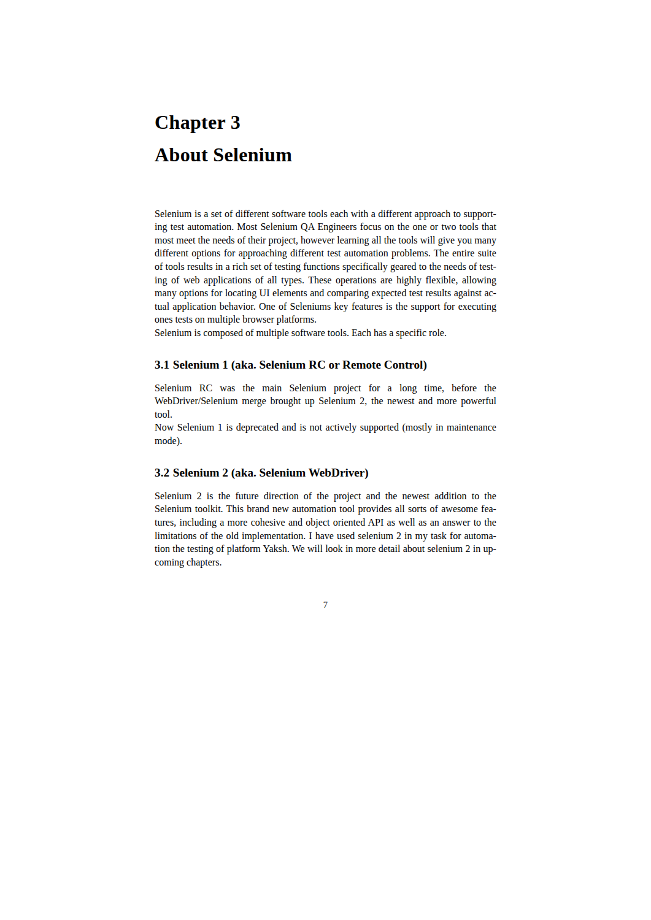Chapter 3
About Selenium
Selenium is a set of different software tools each with a different approach to supporting test automation. Most Selenium QA Engineers focus on the one or two tools that most meet the needs of their project, however learning all the tools will give you many different options for approaching different test automation problems. The entire suite of tools results in a rich set of testing functions specifically geared to the needs of testing of web applications of all types. These operations are highly flexible, allowing many options for locating UI elements and comparing expected test results against actual application behavior. One of Seleniums key features is the support for executing ones tests on multiple browser platforms.
Selenium is composed of multiple software tools. Each has a specific role.
3.1 Selenium 1 (aka. Selenium RC or Remote Control)
Selenium RC was the main Selenium project for a long time, before the WebDriver/Selenium merge brought up Selenium 2, the newest and more powerful tool.
Now Selenium 1 is deprecated and is not actively supported (mostly in maintenance mode).
3.2 Selenium 2 (aka. Selenium WebDriver)
Selenium 2 is the future direction of the project and the newest addition to the Selenium toolkit. This brand new automation tool provides all sorts of awesome features, including a more cohesive and object oriented API as well as an answer to the limitations of the old implementation. I have used selenium 2 in my task for automation the testing of platform Yaksh. We will look in more detail about selenium 2 in upcoming chapters.
7